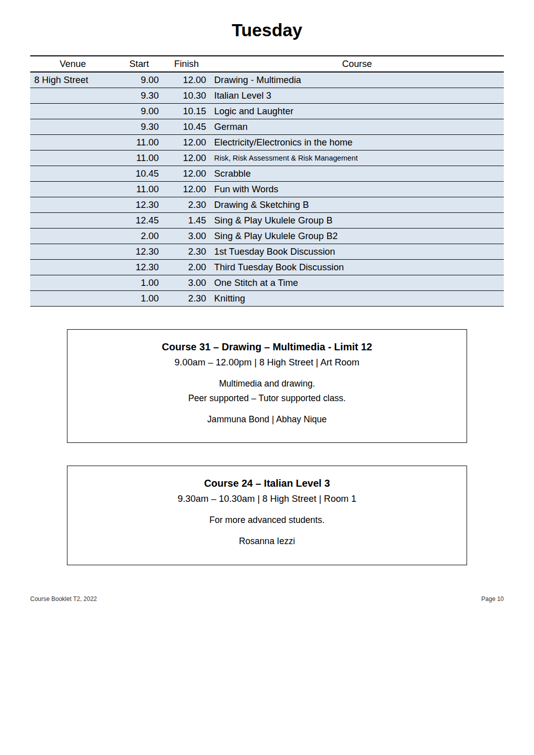Tuesday
| Venue | Start | Finish | Course |
| --- | --- | --- | --- |
| 8 High Street | 9.00 | 12.00 | Drawing - Multimedia |
| | 9.30 | 10.30 | Italian Level 3 |
| | 9.00 | 10.15 | Logic and Laughter |
| | 9.30 | 10.45 | German |
| | 11.00 | 12.00 | Electricity/Electronics in the home |
| | 11.00 | 12.00 | Risk, Risk Assessment & Risk Management |
| | 10.45 | 12.00 | Scrabble |
| | 11.00 | 12.00 | Fun with Words |
| | 12.30 | 2.30 | Drawing & Sketching B |
| | 12.45 | 1.45 | Sing & Play Ukulele Group B |
| | 2.00 | 3.00 | Sing & Play Ukulele Group B2 |
| | 12.30 | 2.30 | 1st Tuesday Book Discussion |
| | 12.30 | 2.00 | Third Tuesday Book Discussion |
| | 1.00 | 3.00 | One Stitch at a Time |
| | 1.00 | 2.30 | Knitting |
Course 31 – Drawing – Multimedia - Limit 12
9.00am – 12.00pm | 8 High Street | Art Room
Multimedia and drawing.
Peer supported – Tutor supported class.
Jammuna Bond | Abhay Nique
Course 24 – Italian Level 3
9.30am – 10.30am | 8 High Street | Room 1
For more advanced students.
Rosanna Iezzi
Course Booklet T2, 2022 Page 10